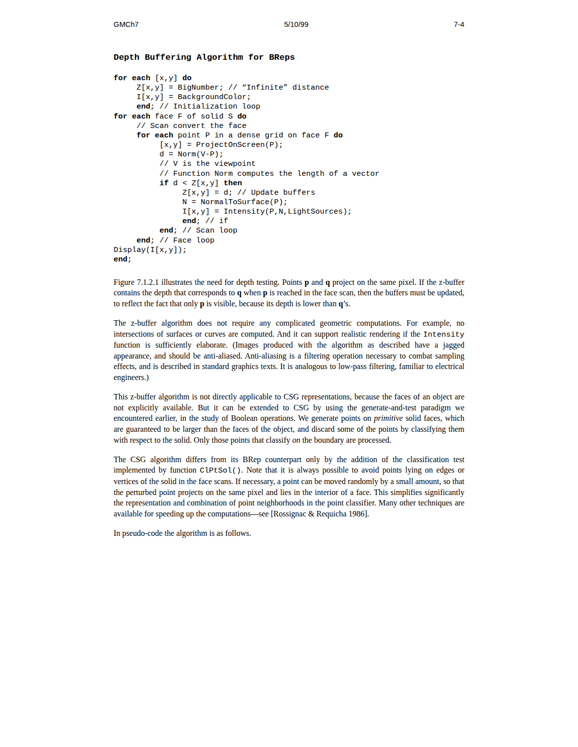GMCh7 5/10/99 7-4
Depth Buffering Algorithm for BReps
for each [x,y] do
     Z[x,y] = BigNumber; // “Infinite” distance
     I[x,y] = BackgroundColor;
     end; // Initialization loop
for each face F of solid S do
     // Scan convert the face
     for each point P in a dense grid on face F do
          [x,y] = ProjectOnScreen(P);
          d = Norm(V-P);
          // V is the viewpoint
          // Function Norm computes the length of a vector
          if d < Z[x,y] then
               Z[x,y] = d; // Update buffers
               N = NormalToSurface(P);
               I[x,y] = Intensity(P,N,LightSources);
               end; // if
          end; // Scan loop
     end; // Face loop
Display(I[x,y]);
end;
Figure 7.1.2.1 illustrates the need for depth testing. Points p and q project on the same pixel. If the z-buffer contains the depth that corresponds to q when p is reached in the face scan, then the buffers must be updated, to reflect the fact that only p is visible, because its depth is lower than q’s.
The z-buffer algorithm does not require any complicated geometric computations. For example, no intersections of surfaces or curves are computed. And it can support realistic rendering if the Intensity function is sufficiently elaborate. (Images produced with the algorithm as described have a jagged appearance, and should be anti-aliased. Anti-aliasing is a filtering operation necessary to combat sampling effects, and is described in standard graphics texts. It is analogous to low-pass filtering, familiar to electrical engineers.)
This z-buffer algorithm is not directly applicable to CSG representations, because the faces of an object are not explicitly available. But it can be extended to CSG by using the generate-and-test paradigm we encountered earlier, in the study of Boolean operations. We generate points on primitive solid faces, which are guaranteed to be larger than the faces of the object, and discard some of the points by classifying them with respect to the solid. Only those points that classify on the boundary are processed.
The CSG algorithm differs from its BRep counterpart only by the addition of the classification test implemented by function ClPtSol(). Note that it is always possible to avoid points lying on edges or vertices of the solid in the face scans. If necessary, a point can be moved randomly by a small amount, so that the perturbed point projects on the same pixel and lies in the interior of a face. This simplifies significantly the representation and combination of point neighborhoods in the point classifier. Many other techniques are available for speeding up the computations—see [Rossignac & Requicha 1986].
In pseudo-code the algorithm is as follows.